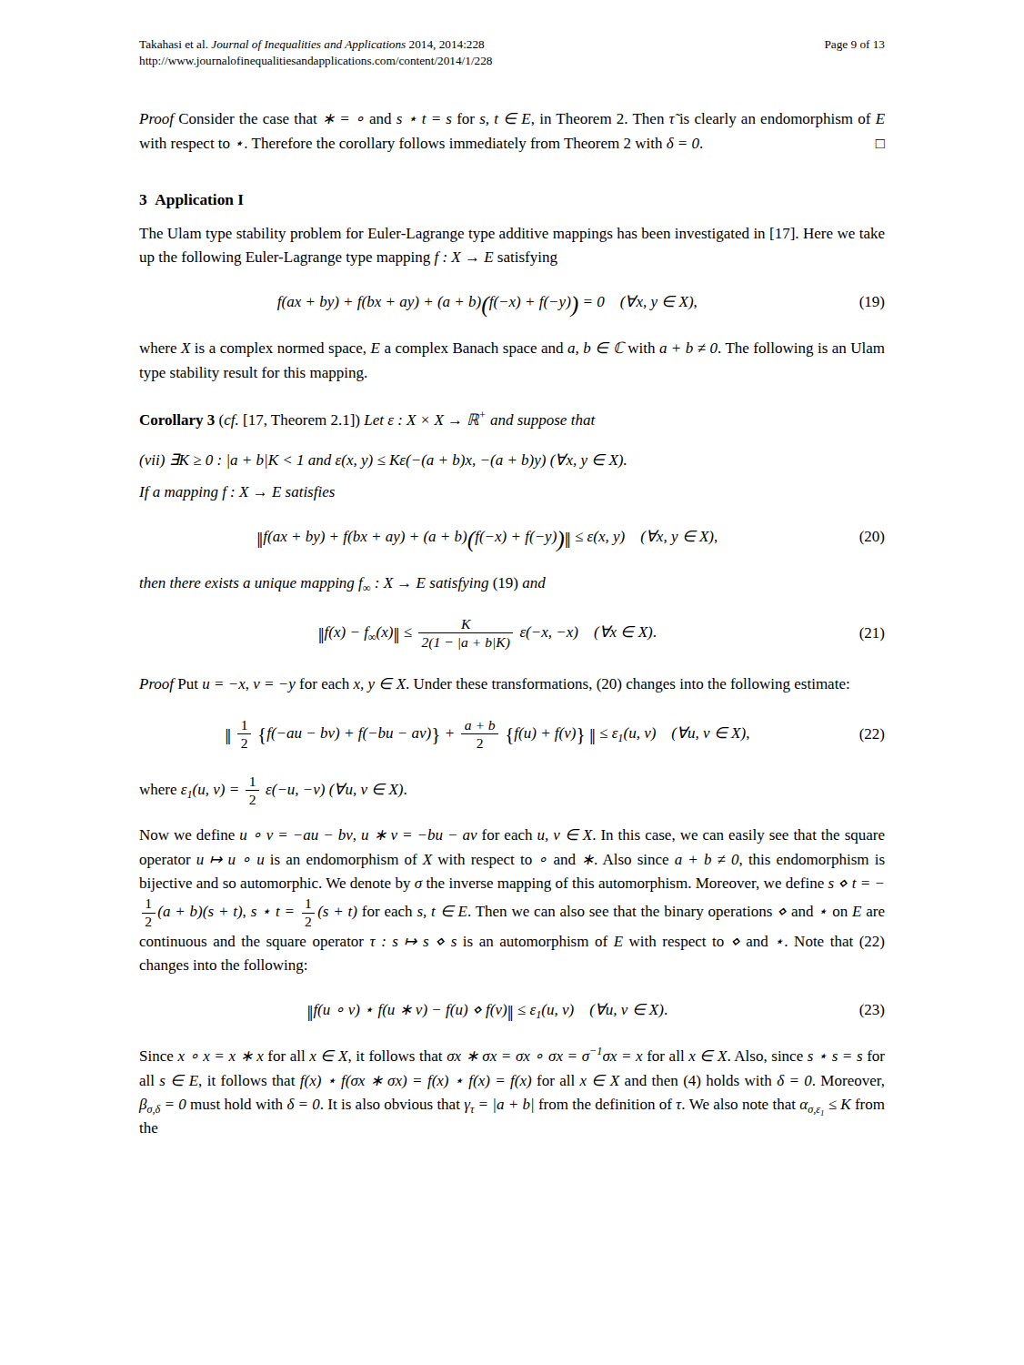Takahasi et al. Journal of Inequalities and Applications 2014, 2014:228
http://www.journalofinequalitiesandapplications.com/content/2014/1/228
Page 9 of 13
Proof Consider the case that ∗ = ∘ and s ⋆ t = s for s, t ∈ E, in Theorem 2. Then τ̃ is clearly an endomorphism of E with respect to ⋆. Therefore the corollary follows immediately from Theorem 2 with δ = 0.□
3 Application I
The Ulam type stability problem for Euler-Lagrange type additive mappings has been investigated in [17]. Here we take up the following Euler-Lagrange type mapping f : X → E satisfying
f(ax + by) + f(bx + ay) + (a + b)(f(−x) + f(−y)) = 0 (∀x, y ∈ X),
(19)
where X is a complex normed space, E a complex Banach space and a, b ∈ ℂ with a + b ≠ 0. The following is an Ulam type stability result for this mapping.
Corollary 3 (cf. [17, Theorem 2.1]) Let ε : X × X → ℝ+ and suppose that
(vii) ∃K ≥ 0 : |a + b|K < 1 and ε(x, y) ≤ Kε(−(a + b)x, −(a + b)y) (∀x, y ∈ X).
If a mapping f : X → E satisfies
‖f(ax + by) + f(bx + ay) + (a + b)(f(−x) + f(−y))‖ ≤ ε(x, y) (∀x, y ∈ X),
(20)
then there exists a unique mapping f∞ : X → E satisfying (19) and
‖f(x) − f∞(x)‖ ≤ K 2(1 − |a + b|K) ε(−x, −x) (∀x ∈ X).
(21)
Proof Put u = −x, v = −y for each x, y ∈ X. Under these transformations, (20) changes into the following estimate:
‖ 12 {f(−au − bv) + f(−bu − av)} + a + b 2 {f(u) + f(v)} ‖ ≤ ε1(u, v) (∀u, v ∈ X),
(22)
where ε1(u, v) = 12 ε(−u, −v) (∀u, v ∈ X).
Now we define u ∘ v = −au − bv, u ∗ v = −bu − av for each u, v ∈ X. In this case, we can easily see that the square operator u ↦ u ∘ u is an endomorphism of X with respect to ∘ and ∗. Also since a + b ≠ 0, this endomorphism is bijective and so automorphic. We denote by σ the inverse mapping of this automorphism. Moreover, we define s ⋄ t = −12(a + b)(s + t), s ⋆ t = 12(s + t) for each s, t ∈ E. Then we can also see that the binary operations ⋄ and ⋆ on E are continuous and the square operator τ : s ↦ s ⋄ s is an automorphism of E with respect to ⋄ and ⋆. Note that (22) changes into the following:
‖f(u ∘ v) ⋆ f(u ∗ v) − f(u) ⋄ f(v)‖ ≤ ε1(u, v) (∀u, v ∈ X).
(23)
Since x ∘ x = x ∗ x for all x ∈ X, it follows that σx ∗ σx = σx ∘ σx = σ−1σx = x for all x ∈ X. Also, since s ⋆ s = s for all s ∈ E, it follows that f(x) ⋆ f(σx ∗ σx) = f(x) ⋆ f(x) = f(x) for all x ∈ X and then (4) holds with δ = 0. Moreover, βσ,δ = 0 must hold with δ = 0. It is also obvious that γτ = |a + b| from the definition of τ. We also note that ασ,ε1 ≤ K from the